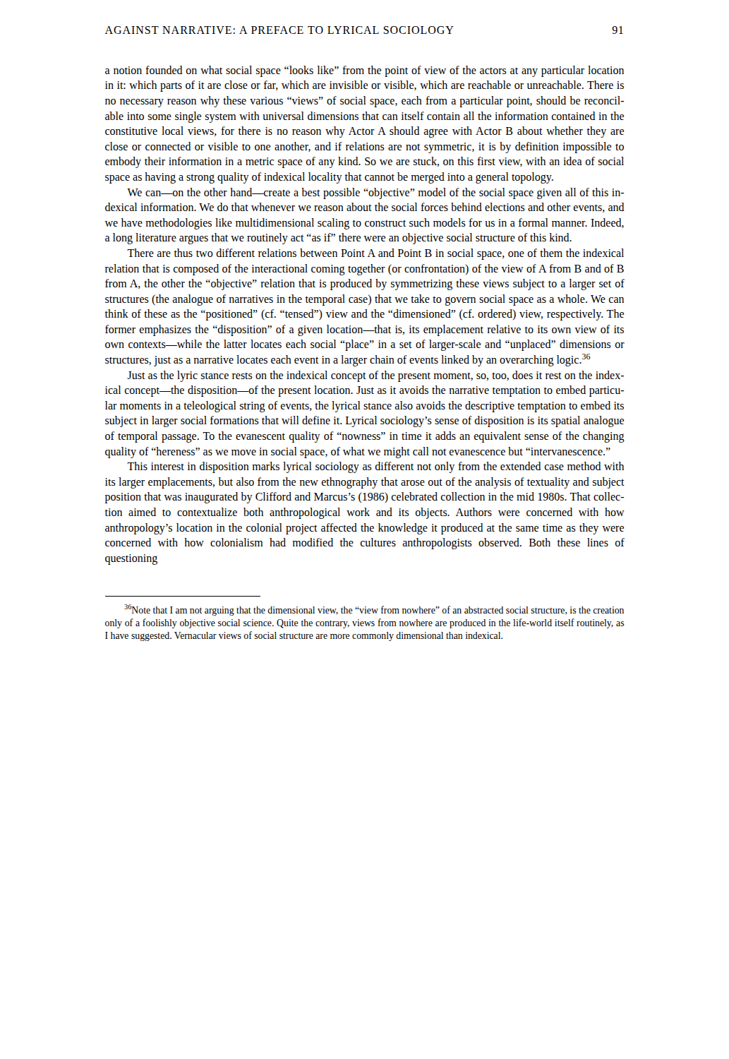Against Narrative: A Preface to Lyrical Sociology 91
a notion founded on what social space “looks like” from the point of view of the actors at any particular location in it: which parts of it are close or far, which are invisible or visible, which are reachable or unreachable. There is no necessary reason why these various “views” of social space, each from a particular point, should be reconcilable into some single system with universal dimensions that can itself contain all the information contained in the constitutive local views, for there is no reason why Actor A should agree with Actor B about whether they are close or connected or visible to one another, and if relations are not symmetric, it is by definition impossible to embody their information in a metric space of any kind. So we are stuck, on this first view, with an idea of social space as having a strong quality of indexical locality that cannot be merged into a general topology.
We can—on the other hand—create a best possible “objective” model of the social space given all of this indexical information. We do that whenever we reason about the social forces behind elections and other events, and we have methodologies like multidimensional scaling to construct such models for us in a formal manner. Indeed, a long literature argues that we routinely act “as if” there were an objective social structure of this kind.
There are thus two different relations between Point A and Point B in social space, one of them the indexical relation that is composed of the interactional coming together (or confrontation) of the view of A from B and of B from A, the other the “objective” relation that is produced by symmetrizing these views subject to a larger set of structures (the analogue of narratives in the temporal case) that we take to govern social space as a whole. We can think of these as the “positioned” (cf. “tensed”) view and the “dimensioned” (cf. ordered) view, respectively. The former emphasizes the “disposition” of a given location—that is, its emplacement relative to its own view of its own contexts—while the latter locates each social “place” in a set of larger-scale and “unplaced” dimensions or structures, just as a narrative locates each event in a larger chain of events linked by an overarching logic.36
Just as the lyric stance rests on the indexical concept of the present moment, so, too, does it rest on the indexical concept—the disposition—of the present location. Just as it avoids the narrative temptation to embed particular moments in a teleological string of events, the lyrical stance also avoids the descriptive temptation to embed its subject in larger social formations that will define it. Lyrical sociology’s sense of disposition is its spatial analogue of temporal passage. To the evanescent quality of “nowness” in time it adds an equivalent sense of the changing quality of “hereness” as we move in social space, of what we might call not evanescence but “intervanescence.”
This interest in disposition marks lyrical sociology as different not only from the extended case method with its larger emplacements, but also from the new ethnography that arose out of the analysis of textuality and subject position that was inaugurated by Clifford and Marcus’s (1986) celebrated collection in the mid 1980s. That collection aimed to contextualize both anthropological work and its objects. Authors were concerned with how anthropology’s location in the colonial project affected the knowledge it produced at the same time as they were concerned with how colonialism had modified the cultures anthropologists observed. Both these lines of questioning
36Note that I am not arguing that the dimensional view, the “view from nowhere” of an abstracted social structure, is the creation only of a foolishly objective social science. Quite the contrary, views from nowhere are produced in the life-world itself routinely, as I have suggested. Vernacular views of social structure are more commonly dimensional than indexical.